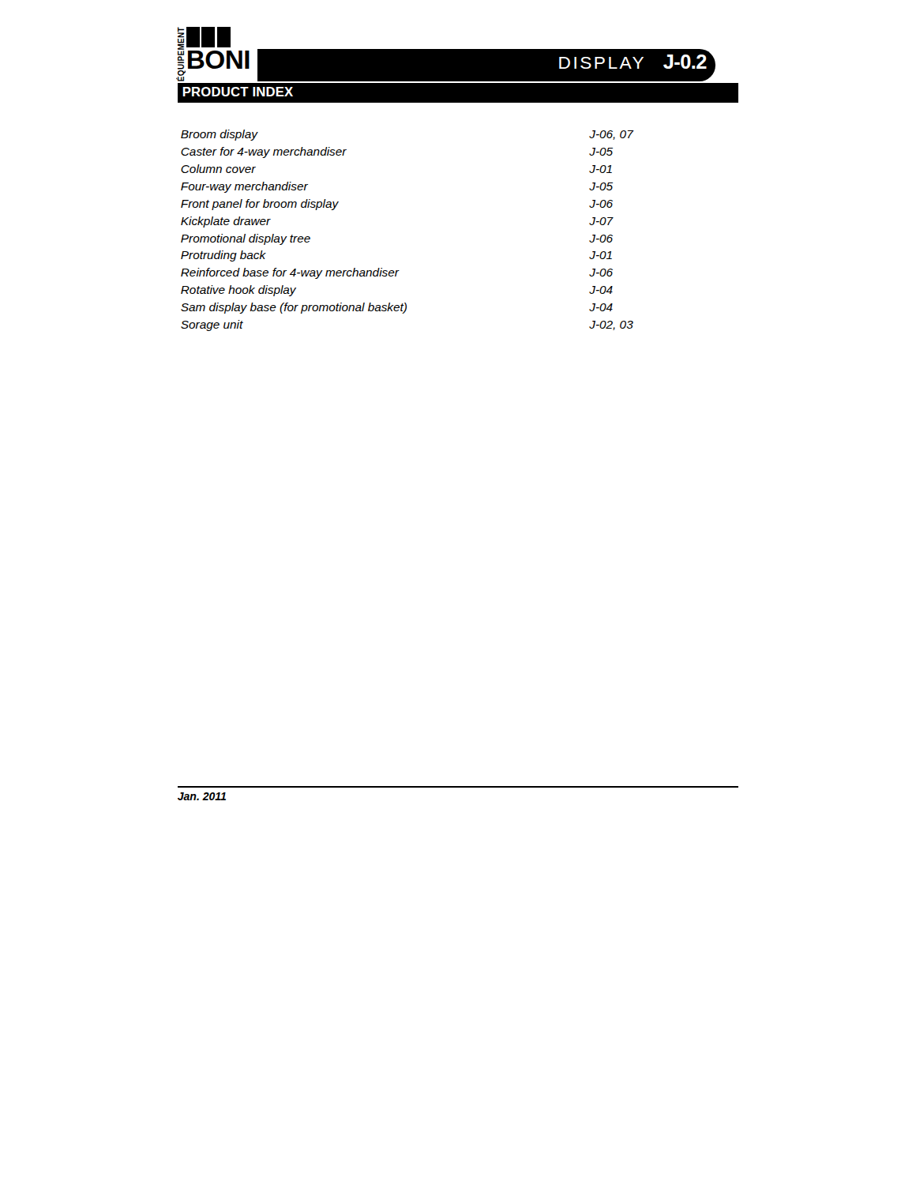DISPLAY
J-0.2
ÉQUIPEMENT
BONI
PRODUCT INDEX
| Broom display | J-06, 07 |
| Caster for 4-way merchandiser | J-05 |
| Column cover | J-01 |
| Four-way merchandiser | J-05 |
| Front panel for broom display | J-06 |
| Kickplate drawer | J-07 |
| Promotional display tree | J-06 |
| Protruding back | J-01 |
| Reinforced base for 4-way merchandiser | J-06 |
| Rotative hook display | J-04 |
| Sam display base (for promotional basket) | J-04 |
| Sorage unit | J-02, 03 |
Jan. 2011